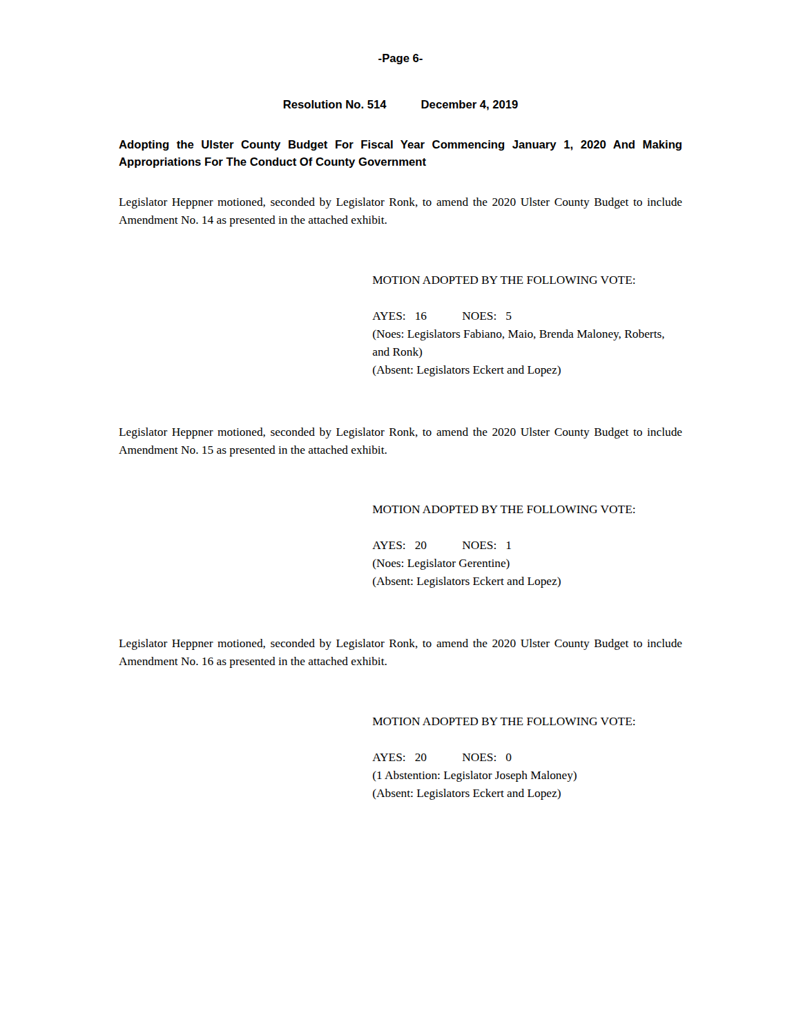-Page 6-
Resolution No. 514 December 4, 2019
Adopting the Ulster County Budget For Fiscal Year Commencing January 1, 2020 And Making Appropriations For The Conduct Of County Government
Legislator Heppner motioned, seconded by Legislator Ronk, to amend the 2020 Ulster County Budget to include Amendment No. 14 as presented in the attached exhibit.
MOTION ADOPTED BY THE FOLLOWING VOTE:
AYES: 16 NOES: 5
(Noes: Legislators Fabiano, Maio, Brenda Maloney, Roberts, and Ronk)
(Absent: Legislators Eckert and Lopez)
Legislator Heppner motioned, seconded by Legislator Ronk, to amend the 2020 Ulster County Budget to include Amendment No. 15 as presented in the attached exhibit.
MOTION ADOPTED BY THE FOLLOWING VOTE:
AYES: 20 NOES: 1
(Noes: Legislator Gerentine)
(Absent: Legislators Eckert and Lopez)
Legislator Heppner motioned, seconded by Legislator Ronk, to amend the 2020 Ulster County Budget to include Amendment No. 16 as presented in the attached exhibit.
MOTION ADOPTED BY THE FOLLOWING VOTE:
AYES: 20 NOES: 0
(1 Abstention: Legislator Joseph Maloney)
(Absent: Legislators Eckert and Lopez)